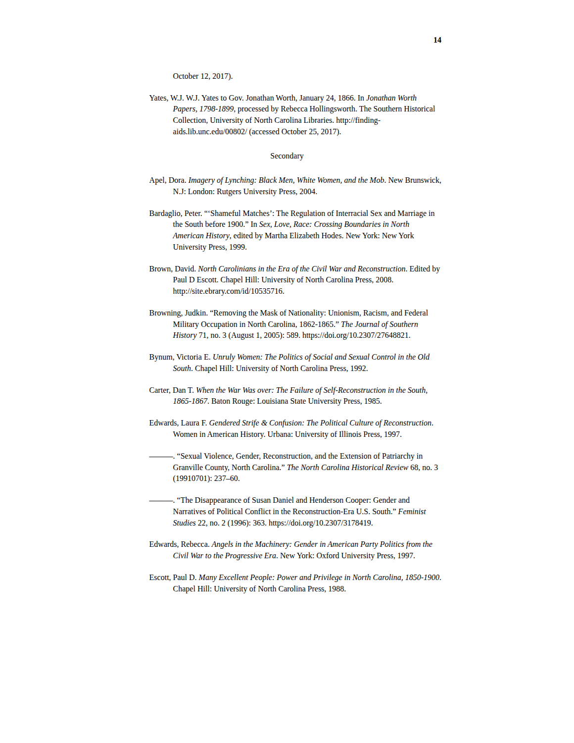14
October 12, 2017).
Yates, W.J. W.J. Yates to Gov. Jonathan Worth, January 24, 1866. In Jonathan Worth Papers, 1798-1899, processed by Rebecca Hollingsworth. The Southern Historical Collection, University of North Carolina Libraries. http://finding-aids.lib.unc.edu/00802/ (accessed October 25, 2017).
Secondary
Apel, Dora. Imagery of Lynching: Black Men, White Women, and the Mob. New Brunswick, N.J: London: Rutgers University Press, 2004.
Bardaglio, Peter. “‘Shameful Matches’: The Regulation of Interracial Sex and Marriage in the South before 1900.” In Sex, Love, Race: Crossing Boundaries in North American History, edited by Martha Elizabeth Hodes. New York: New York University Press, 1999.
Brown, David. North Carolinians in the Era of the Civil War and Reconstruction. Edited by Paul D Escott. Chapel Hill: University of North Carolina Press, 2008. http://site.ebrary.com/id/10535716.
Browning, Judkin. “Removing the Mask of Nationality: Unionism, Racism, and Federal Military Occupation in North Carolina, 1862-1865.” The Journal of Southern History 71, no. 3 (August 1, 2005): 589. https://doi.org/10.2307/27648821.
Bynum, Victoria E. Unruly Women: The Politics of Social and Sexual Control in the Old South. Chapel Hill: University of North Carolina Press, 1992.
Carter, Dan T. When the War Was over: The Failure of Self-Reconstruction in the South, 1865-1867. Baton Rouge: Louisiana State University Press, 1985.
Edwards, Laura F. Gendered Strife & Confusion: The Political Culture of Reconstruction. Women in American History. Urbana: University of Illinois Press, 1997.
———. “Sexual Violence, Gender, Reconstruction, and the Extension of Patriarchy in Granville County, North Carolina.” The North Carolina Historical Review 68, no. 3 (19910701): 237–60.
———. “The Disappearance of Susan Daniel and Henderson Cooper: Gender and Narratives of Political Conflict in the Reconstruction-Era U.S. South.” Feminist Studies 22, no. 2 (1996): 363. https://doi.org/10.2307/3178419.
Edwards, Rebecca. Angels in the Machinery: Gender in American Party Politics from the Civil War to the Progressive Era. New York: Oxford University Press, 1997.
Escott, Paul D. Many Excellent People: Power and Privilege in North Carolina, 1850-1900. Chapel Hill: University of North Carolina Press, 1988.